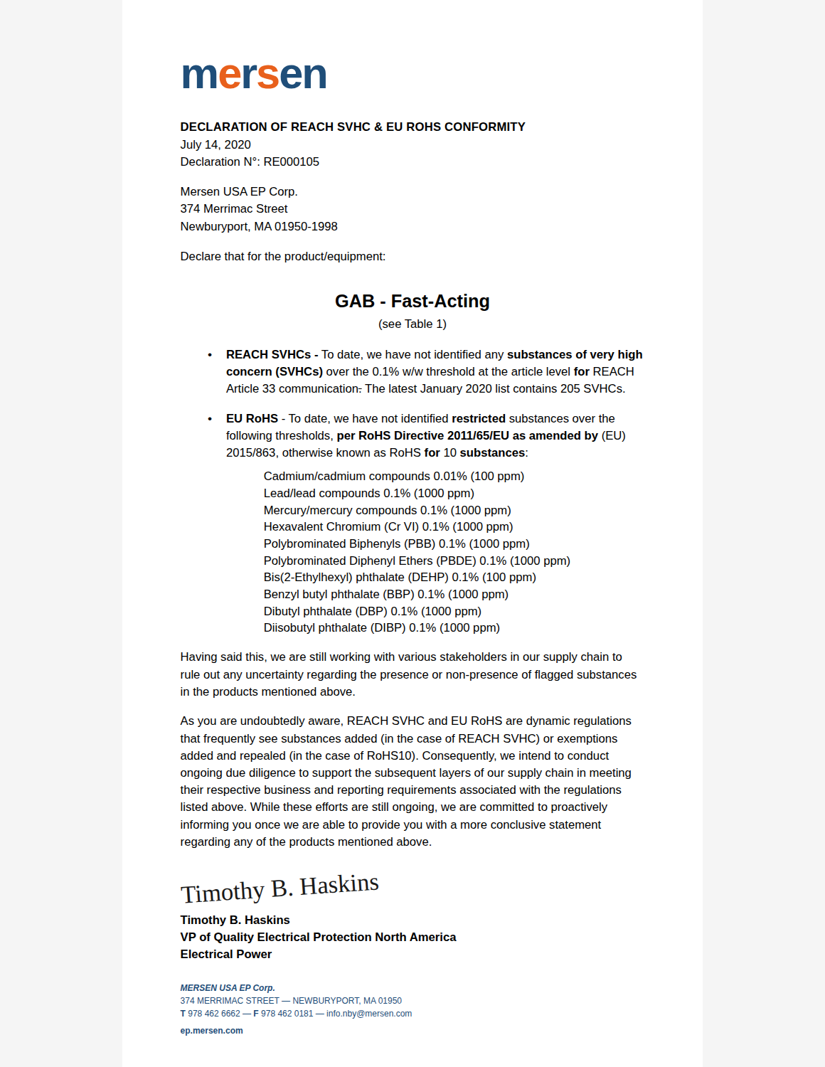mersen
DECLARATION OF REACH SVHC & EU ROHS CONFORMITY
July 14, 2020
Declaration N°: RE000105
Mersen USA EP Corp.
374 Merrimac Street
Newburyport, MA 01950-1998
Declare that for the product/equipment:
GAB - Fast-Acting
(see Table 1)
REACH SVHCs - To date, we have not identified any substances of very high concern (SVHCs) over the 0.1% w/w threshold at the article level for REACH Article 33 communication. The latest January 2020 list contains 205 SVHCs.
EU RoHS - To date, we have not identified restricted substances over the following thresholds, per RoHS Directive 2011/65/EU as amended by (EU) 2015/863, otherwise known as RoHS for 10 substances:
Cadmium/cadmium compounds 0.01% (100 ppm)
Lead/lead compounds 0.1% (1000 ppm)
Mercury/mercury compounds 0.1% (1000 ppm)
Hexavalent Chromium (Cr VI) 0.1% (1000 ppm)
Polybrominated Biphenyls (PBB) 0.1% (1000 ppm)
Polybrominated Diphenyl Ethers (PBDE) 0.1% (1000 ppm)
Bis(2-Ethylhexyl) phthalate (DEHP) 0.1% (100 ppm)
Benzyl butyl phthalate (BBP) 0.1% (1000 ppm)
Dibutyl phthalate (DBP) 0.1% (1000 ppm)
Diisobutyl phthalate (DIBP) 0.1% (1000 ppm)
Having said this, we are still working with various stakeholders in our supply chain to rule out any uncertainty regarding the presence or non-presence of flagged substances in the products mentioned above.
As you are undoubtedly aware, REACH SVHC and EU RoHS are dynamic regulations that frequently see substances added (in the case of REACH SVHC) or exemptions added and repealed (in the case of RoHS10). Consequently, we intend to conduct ongoing due diligence to support the subsequent layers of our supply chain in meeting their respective business and reporting requirements associated with the regulations listed above. While these efforts are still ongoing, we are committed to proactively informing you once we are able to provide you with a more conclusive statement regarding any of the products mentioned above.
Timothy B. Haskins
Timothy B. Haskins
VP of Quality Electrical Protection North America
Electrical Power
MERSEN USA EP Corp.
374 MERRIMAC STREET — NEWBURYPORT, MA 01950
T 978 462 6662 — F 978 462 0181 — info.nby@mersen.com
ep.mersen.com